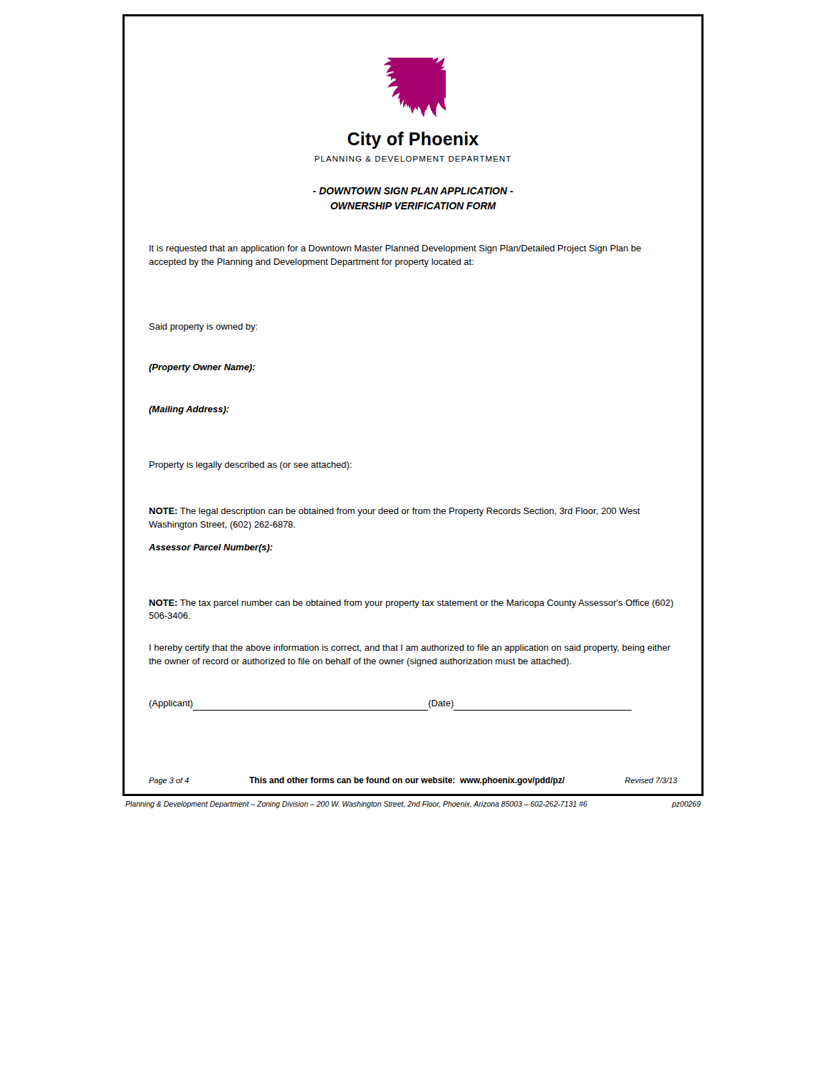City of Phoenix
PLANNING & DEVELOPMENT DEPARTMENT
- DOWNTOWN SIGN PLAN APPLICATION -
OWNERSHIP VERIFICATION FORM
It is requested that an application for a Downtown Master Planned Development Sign Plan/Detailed Project Sign Plan be accepted by the Planning and Development Department for property located at:
Said property is owned by:
(Property Owner Name):
(Mailing Address):
Property is legally described as (or see attached):
NOTE: The legal description can be obtained from your deed or from the Property Records Section, 3rd Floor, 200 West Washington Street, (602) 262-6878.
Assessor Parcel Number(s):
NOTE: The tax parcel number can be obtained from your property tax statement or the Maricopa County Assessor's Office (602) 506-3406.
I hereby certify that the above information is correct, and that I am authorized to file an application on said property, being either the owner of record or authorized to file on behalf of the owner (signed authorization must be attached).
(Applicant) (Date)
Page 3 of 4 This and other forms can be found on our website: www.phoenix.gov/pdd/pz/ Revised 7/3/13
Planning & Development Department – Zoning Division – 200 W. Washington Street, 2nd Floor, Phoenix, Arizona 85003 – 602-262-7131 #6 pz00269